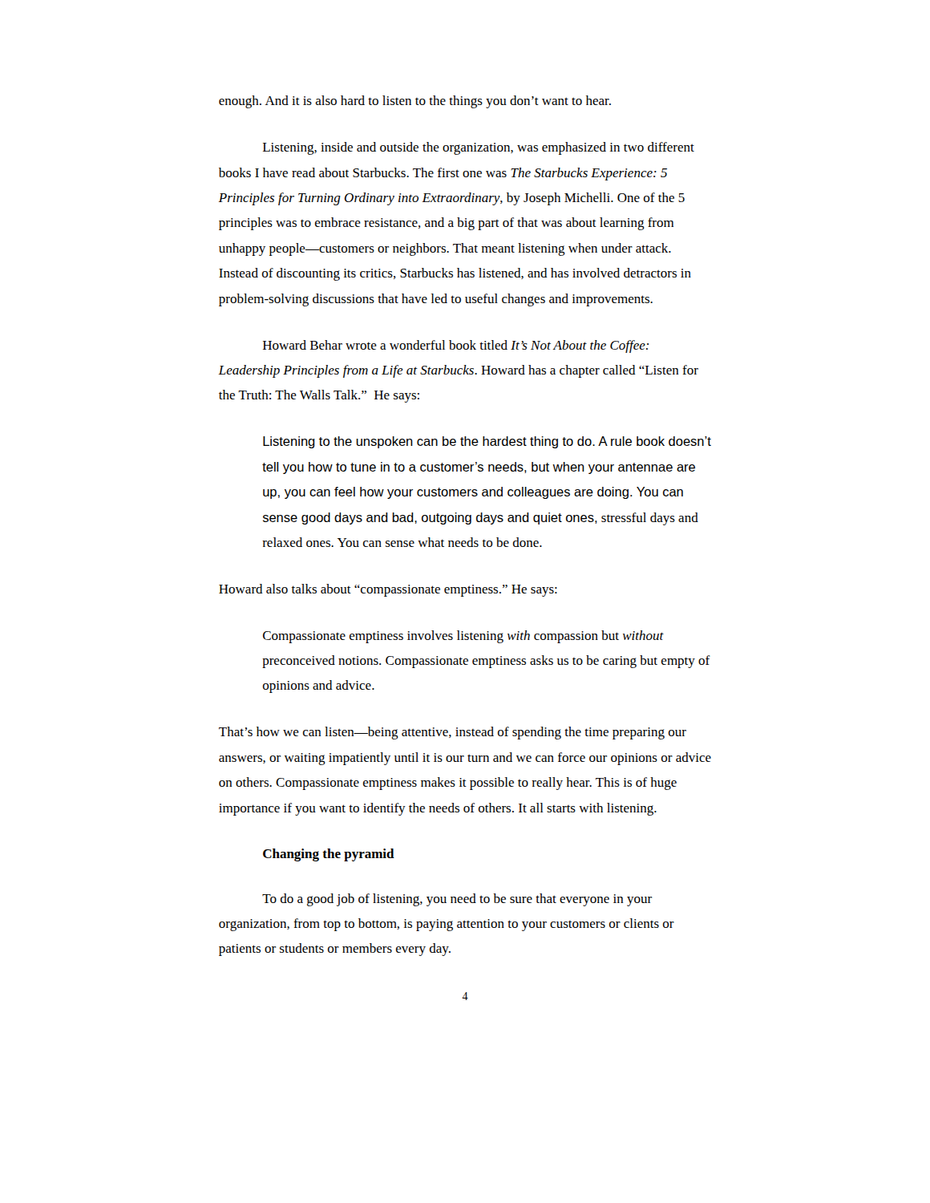enough. And it is also hard to listen to the things you don’t want to hear.
Listening, inside and outside the organization, was emphasized in two different books I have read about Starbucks. The first one was The Starbucks Experience: 5 Principles for Turning Ordinary into Extraordinary, by Joseph Michelli. One of the 5 principles was to embrace resistance, and a big part of that was about learning from unhappy people—customers or neighbors. That meant listening when under attack. Instead of discounting its critics, Starbucks has listened, and has involved detractors in problem-solving discussions that have led to useful changes and improvements.
Howard Behar wrote a wonderful book titled It’s Not About the Coffee: Leadership Principles from a Life at Starbucks. Howard has a chapter called “Listen for the Truth: The Walls Talk.” He says:
Listening to the unspoken can be the hardest thing to do. A rule book doesn’t tell you how to tune in to a customer’s needs, but when your antennae are up, you can feel how your customers and colleagues are doing. You can sense good days and bad, outgoing days and quiet ones, stressful days and relaxed ones. You can sense what needs to be done.
Howard also talks about “compassionate emptiness.” He says:
Compassionate emptiness involves listening with compassion but without preconceived notions. Compassionate emptiness asks us to be caring but empty of opinions and advice.
That’s how we can listen—being attentive, instead of spending the time preparing our answers, or waiting impatiently until it is our turn and we can force our opinions or advice on others. Compassionate emptiness makes it possible to really hear. This is of huge importance if you want to identify the needs of others. It all starts with listening.
Changing the pyramid
To do a good job of listening, you need to be sure that everyone in your organization, from top to bottom, is paying attention to your customers or clients or patients or students or members every day.
4